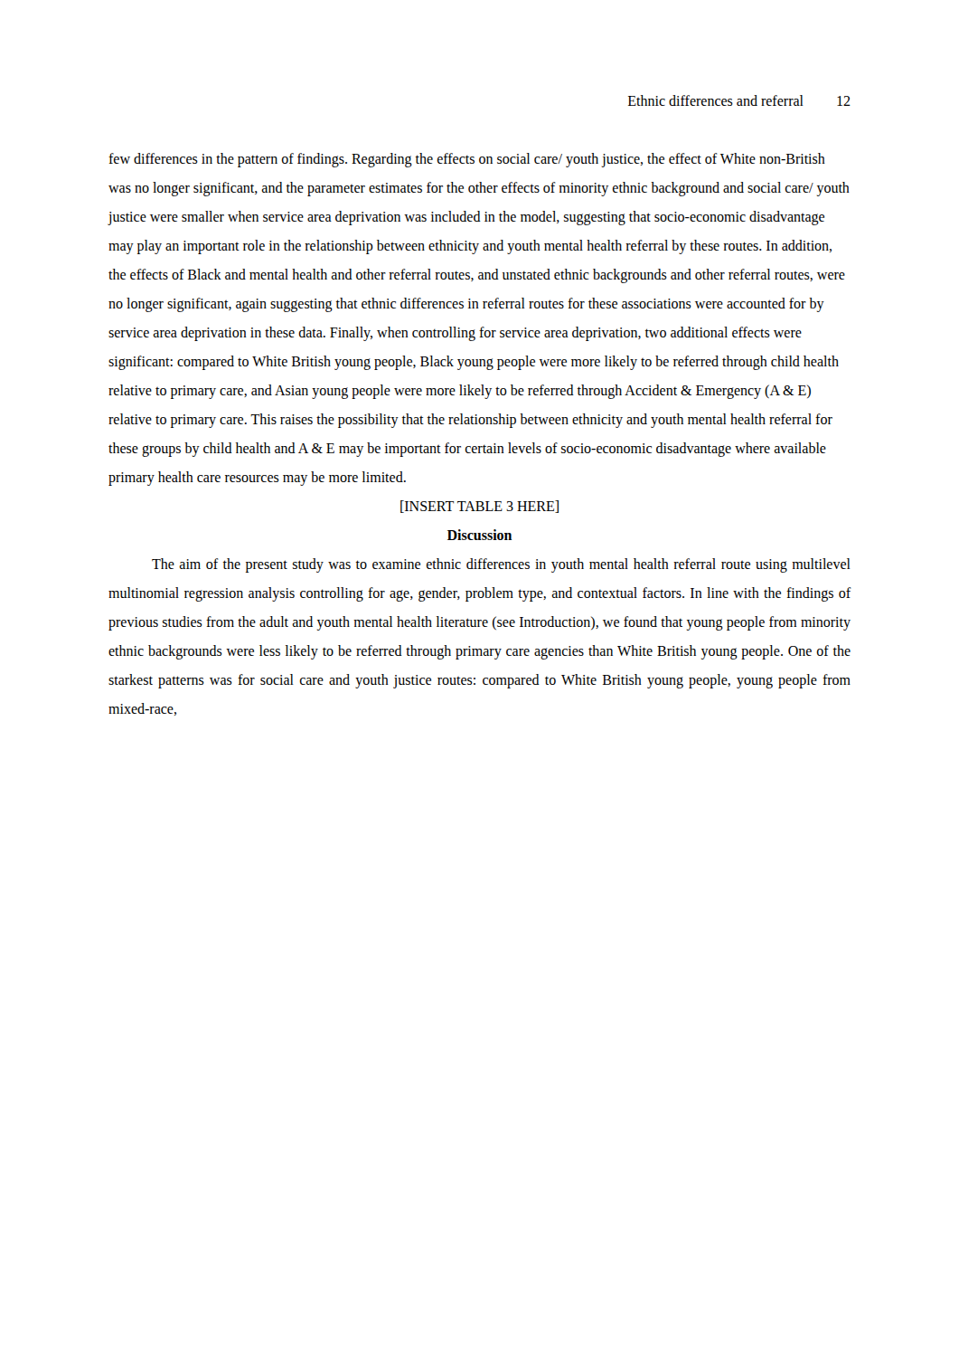Ethnic differences and referral 12
few differences in the pattern of findings. Regarding the effects on social care/ youth justice, the effect of White non-British was no longer significant, and the parameter estimates for the other effects of minority ethnic background and social care/ youth justice were smaller when service area deprivation was included in the model, suggesting that socio-economic disadvantage may play an important role in the relationship between ethnicity and youth mental health referral by these routes. In addition, the effects of Black and mental health and other referral routes, and unstated ethnic backgrounds and other referral routes, were no longer significant, again suggesting that ethnic differences in referral routes for these associations were accounted for by service area deprivation in these data. Finally, when controlling for service area deprivation, two additional effects were significant: compared to White British young people, Black young people were more likely to be referred through child health relative to primary care, and Asian young people were more likely to be referred through Accident & Emergency (A & E) relative to primary care. This raises the possibility that the relationship between ethnicity and youth mental health referral for these groups by child health and A & E may be important for certain levels of socio-economic disadvantage where available primary health care resources may be more limited.
[INSERT TABLE 3 HERE]
Discussion
The aim of the present study was to examine ethnic differences in youth mental health referral route using multilevel multinomial regression analysis controlling for age, gender, problem type, and contextual factors. In line with the findings of previous studies from the adult and youth mental health literature (see Introduction), we found that young people from minority ethnic backgrounds were less likely to be referred through primary care agencies than White British young people. One of the starkest patterns was for social care and youth justice routes: compared to White British young people, young people from mixed-race,